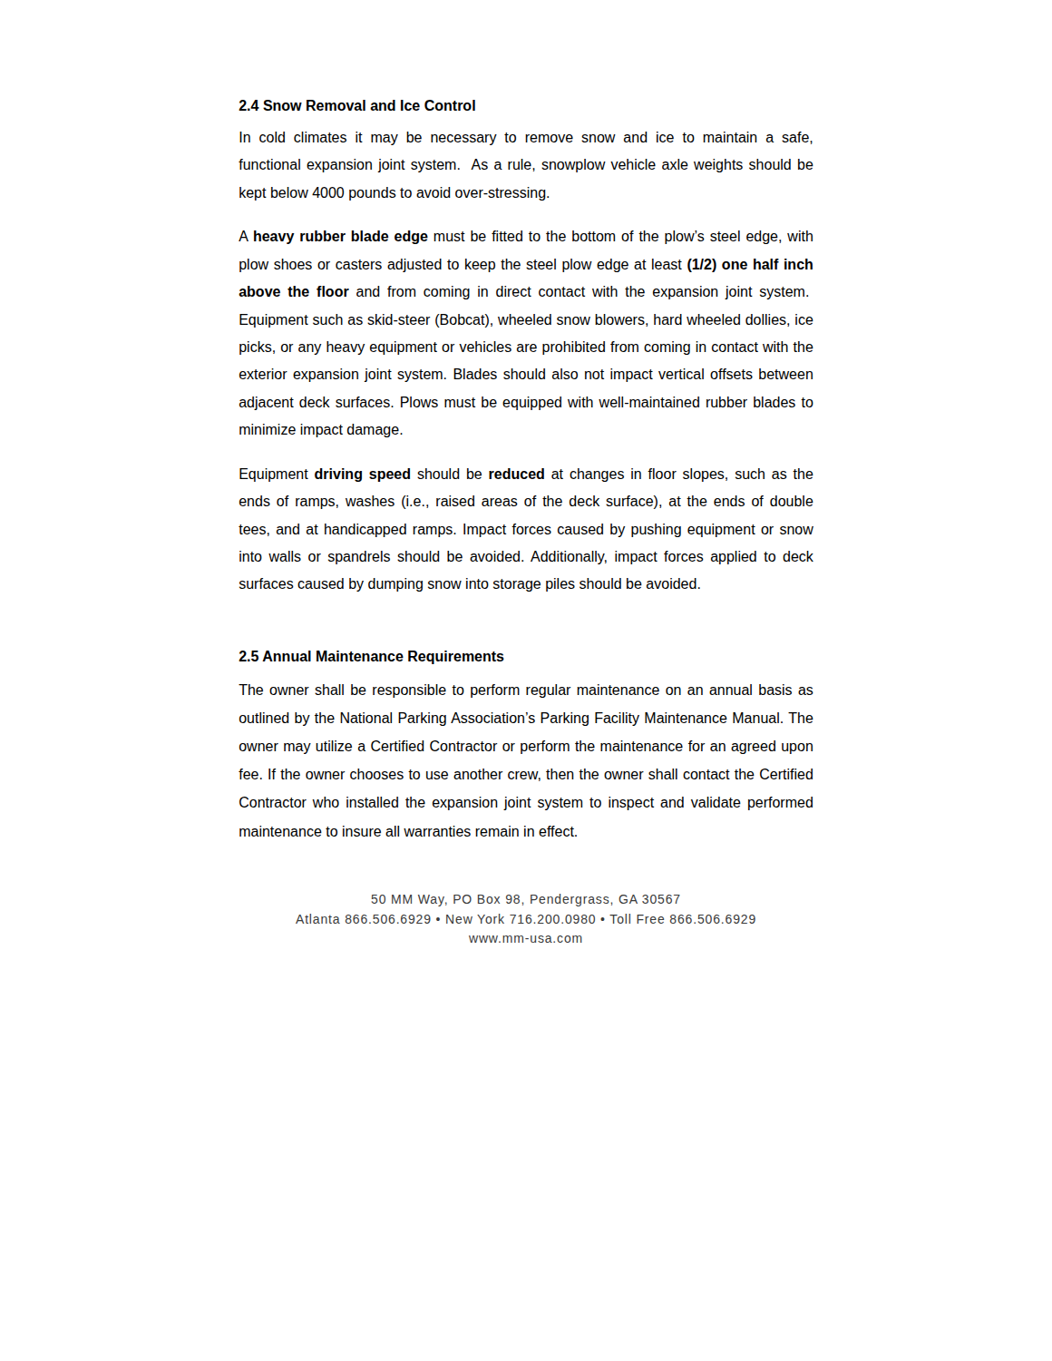2.4 Snow Removal and Ice Control
In cold climates it may be necessary to remove snow and ice to maintain a safe, functional expansion joint system. As a rule, snowplow vehicle axle weights should be kept below 4000 pounds to avoid over-stressing.
A heavy rubber blade edge must be fitted to the bottom of the plow’s steel edge, with plow shoes or casters adjusted to keep the steel plow edge at least (1/2) one half inch above the floor and from coming in direct contact with the expansion joint system. Equipment such as skid-steer (Bobcat), wheeled snow blowers, hard wheeled dollies, ice picks, or any heavy equipment or vehicles are prohibited from coming in contact with the exterior expansion joint system. Blades should also not impact vertical offsets between adjacent deck surfaces. Plows must be equipped with well-maintained rubber blades to minimize impact damage.
Equipment driving speed should be reduced at changes in floor slopes, such as the ends of ramps, washes (i.e., raised areas of the deck surface), at the ends of double tees, and at handicapped ramps. Impact forces caused by pushing equipment or snow into walls or spandrels should be avoided. Additionally, impact forces applied to deck surfaces caused by dumping snow into storage piles should be avoided.
2.5 Annual Maintenance Requirements
The owner shall be responsible to perform regular maintenance on an annual basis as outlined by the National Parking Association’s Parking Facility Maintenance Manual. The owner may utilize a Certified Contractor or perform the maintenance for an agreed upon fee. If the owner chooses to use another crew, then the owner shall contact the Certified Contractor who installed the expansion joint system to inspect and validate performed maintenance to insure all warranties remain in effect.
50 MM Way, PO Box 98, Pendergrass, GA 30567 Atlanta 866.506.6929 • New York 716.200.0980 • Toll Free 866.506.6929 www.mm-usa.com